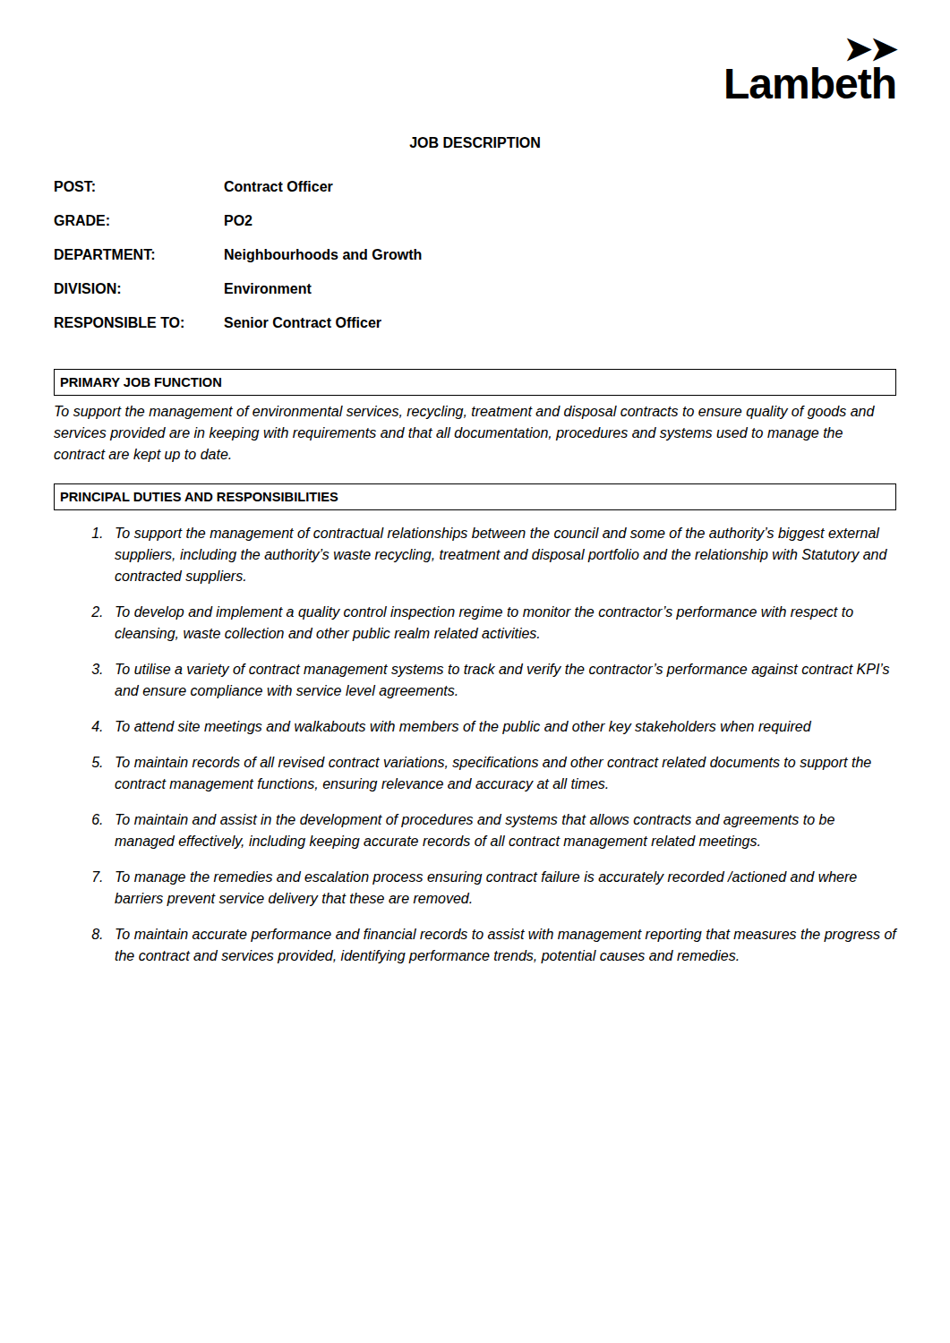➤➤
Lambeth
JOB DESCRIPTION
| POST: | Contract Officer |
| GRADE: | PO2 |
| DEPARTMENT: | Neighbourhoods and Growth |
| DIVISION: | Environment |
| RESPONSIBLE TO: | Senior Contract Officer |
PRIMARY JOB FUNCTION
To support the management of environmental services, recycling, treatment and disposal contracts to ensure quality of goods and services provided are in keeping with requirements and that all documentation, procedures and systems used to manage the contract are kept up to date.
PRINCIPAL DUTIES AND RESPONSIBILITIES
To support the management of contractual relationships between the council and some of the authority’s biggest external suppliers, including the authority’s waste recycling, treatment and disposal portfolio and the relationship with Statutory and contracted suppliers.
To develop and implement a quality control inspection regime to monitor the contractor’s performance with respect to cleansing, waste collection and other public realm related activities.
To utilise a variety of contract management systems to track and verify the contractor’s performance against contract KPI’s and ensure compliance with service level agreements.
To attend site meetings and walkabouts with members of the public and other key stakeholders when required
To maintain records of all revised contract variations, specifications and other contract related documents to support the contract management functions, ensuring relevance and accuracy at all times.
To maintain and assist in the development of procedures and systems that allows contracts and agreements to be managed effectively, including keeping accurate records of all contract management related meetings.
To manage the remedies and escalation process ensuring contract failure is accurately recorded /actioned and where barriers prevent service delivery that these are removed.
To maintain accurate performance and financial records to assist with management reporting that measures the progress of the contract and services provided, identifying performance trends, potential causes and remedies.